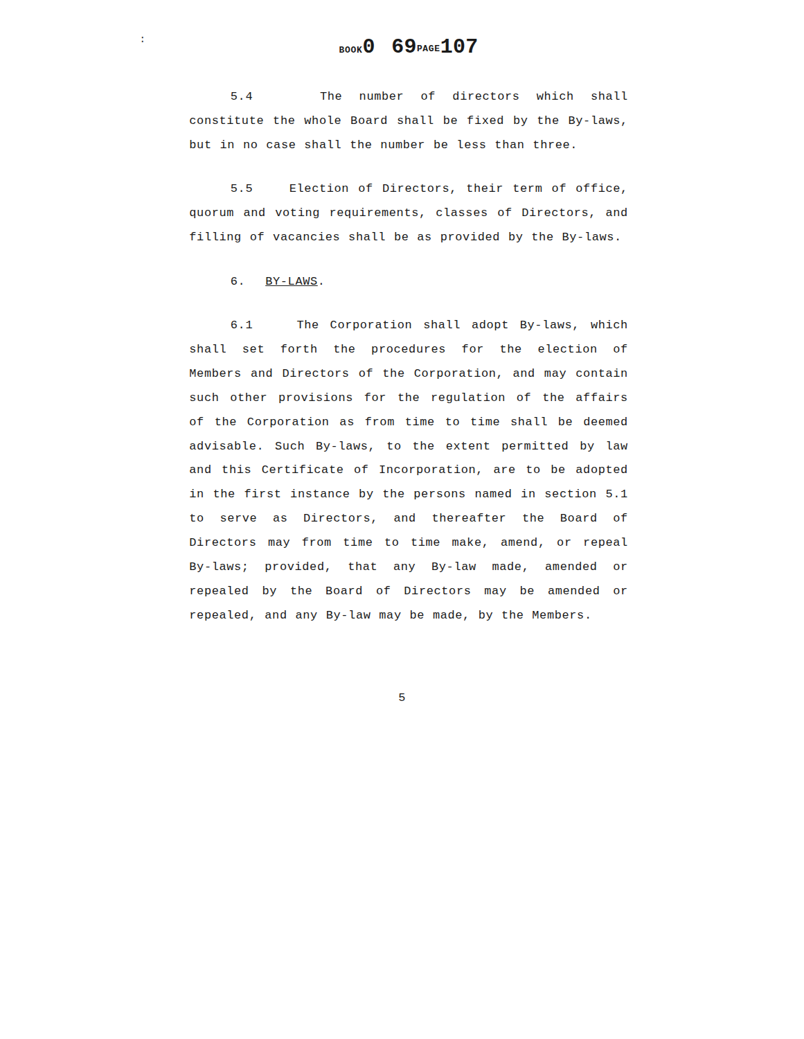:
BOOK 0 69 PAGE 107
5.4 The number of directors which shall constitute the whole Board shall be fixed by the By-laws, but in no case shall the number be less than three.
5.5 Election of Directors, their term of office, quorum and voting requirements, classes of Directors, and filling of vacancies shall be as provided by the By-laws.
6. BY-LAWS.
6.1 The Corporation shall adopt By-laws, which shall set forth the procedures for the election of Members and Directors of the Corporation, and may contain such other provisions for the regulation of the affairs of the Corporation as from time to time shall be deemed advisable. Such By-laws, to the extent permitted by law and this Certificate of Incorporation, are to be adopted in the first instance by the persons named in section 5.1 to serve as Directors, and thereafter the Board of Directors may from time to time make, amend, or repeal By-laws; provided, that any By-law made, amended or repealed by the Board of Directors may be amended or repealed, and any By-law may be made, by the Members.
5